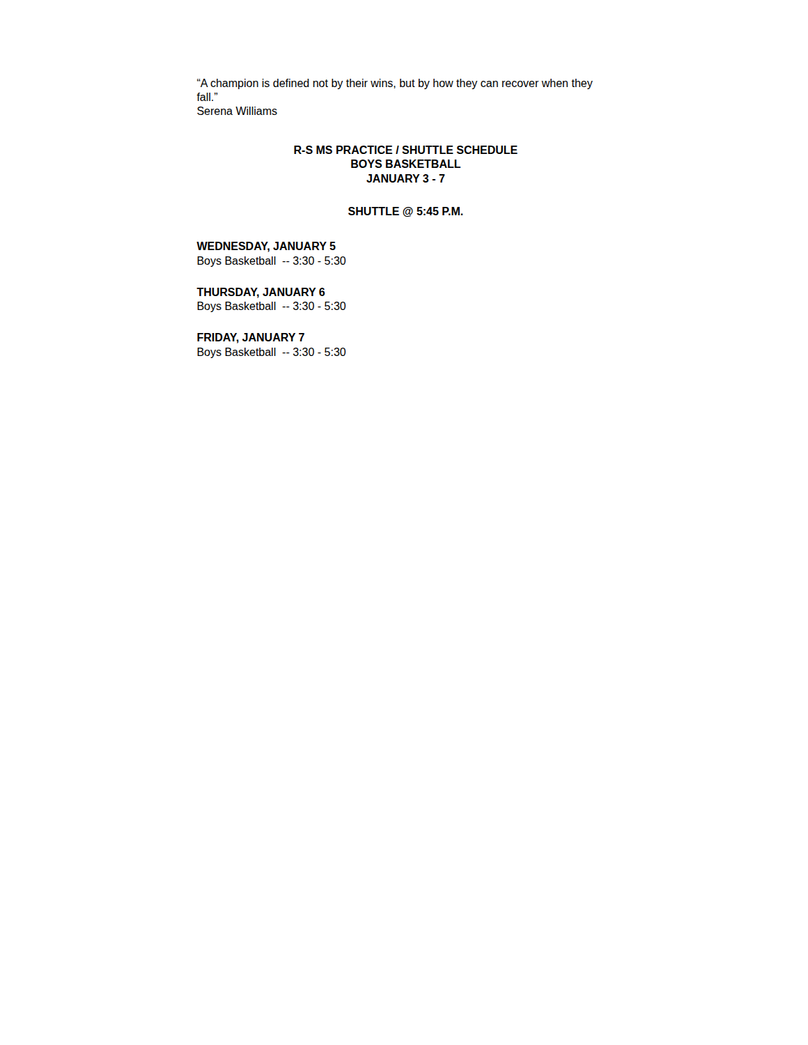“A champion is defined not by their wins, but by how they can recover when they fall.”
Serena Williams
R-S MS PRACTICE / SHUTTLE SCHEDULE
BOYS BASKETBALL
JANUARY 3 - 7
SHUTTLE @ 5:45 P.M.
WEDNESDAY, JANUARY 5
Boys Basketball -- 3:30 - 5:30
THURSDAY, JANUARY 6
Boys Basketball -- 3:30 - 5:30
FRIDAY, JANUARY 7
Boys Basketball -- 3:30 - 5:30